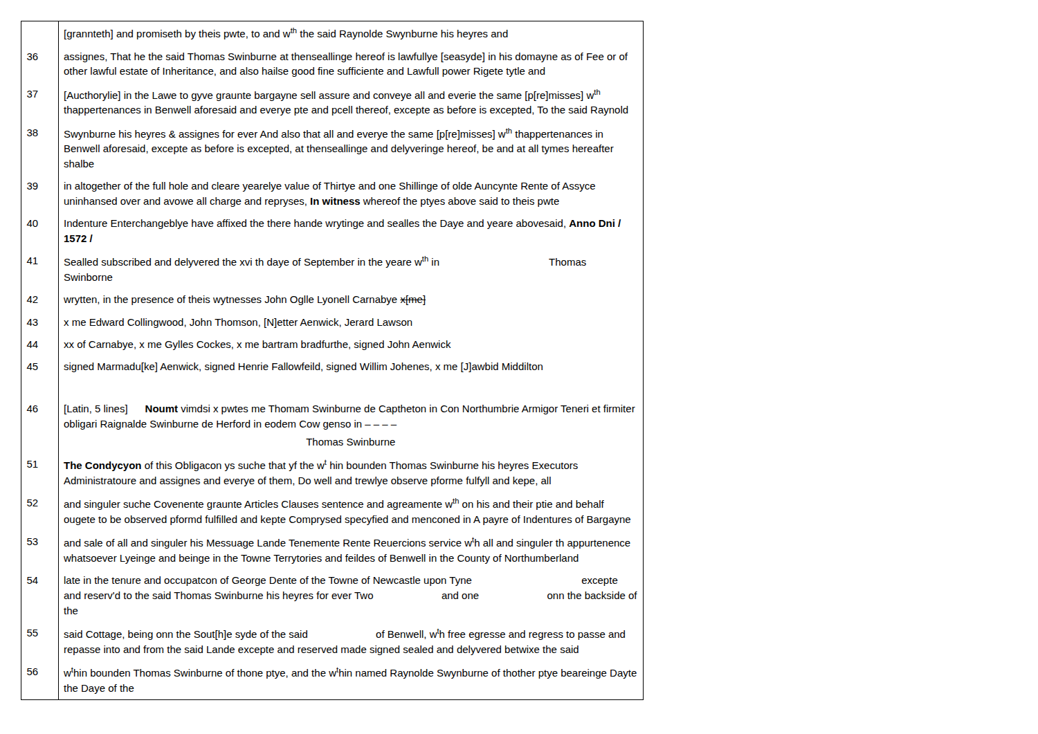| | [grannteth] and promiseth by theis pwte, to and w th the said Raynolde Swynburne his heyres and |
| 36 | assignes, That he the said Thomas Swinburne at thenseallinge hereof is lawfullye [seasyde] in his domayne as of Fee or of other lawful estate of Inheritance, and also hailse good fine sufficiente and Lawfull power Rigete tytle and |
| 37 | [Aucthorylie] in the Lawe to gyve graunte bargayne sell assure and conveye all and everie the same [p[re]misses] w th thappertenances in Benwell aforesaid and everye pte and pcell thereof, excepte as before is excepted, To the said Raynold |
| 38 | Swynburne his heyres & assignes for ever And also that all and everye the same [p[re]misses] w th thappertenances in Benwell aforesaid, excepte as before is excepted, at thenseallinge and delyveringe hereof, be and at all tymes hereafter shalbe |
| 39 | in altogether of the full hole and cleare yearelye value of Thirtye and one Shillinge of olde Auncynte Rente of Assyce uninhansed over and avowe all charge and repryses, In witness whereof the ptyes above said to theis pwte |
| 40 | Indenture Enterchangeblye have affixed the there hande wrytinge and sealles the Daye and yeare abovesaid, Anno Dni / 1572 / |
| 41 | Sealled subscribed and delyvered the xvi th daye of September in the yeare w th in Thomas Swinborne |
| 42 | wrytten, in the presence of theis wytnesses John Oglle Lyonell Carnabye x[me] |
| 43 | x me Edward Collingwood, John Thomson, [N]etter Aenwick, Jerard Lawson |
| 44 | xx of Carnabye, x me Gylles Cockes, x me bartram bradfurthe, signed John Aenwick |
| 45 | signed Marmadu[ke] Aenwick, signed Henrie Fallowfeild, signed Willim Johenes, x me [J]awbid Middilton |
| 46 | [Latin, 5 lines] Noumt vimdsi x pwtes me Thomam Swinburne de Captheton in Con Northumbrie Armigor Teneri et firmiter obligari Raignalde Swinburne de Herford in eodem Cow genso in – – – – Thomas Swinburne |
| 51 | The Condycyon of this Obligacon ys suche that yf the w t hin bounden Thomas Swinburne his heyres Executors Administratoure and assignes and everye of them, Do well and trewlye observe pforme fulfyll and kepe, all |
| 52 | and singuler suche Covenente graunte Articles Clauses sentence and agreamente w th on his and their ptie and behalf ougete to be observed pformd fulfilled and kepte Comprysed specyfied and menconed in A payre of Indentures of Bargayne |
| 53 | and sale of all and singuler his Messuage Lande Tenemente Rente Reuercions service w t h all and singuler th appurtenence whatsoever Lyeinge and beinge in the Towne Terrytories and feildes of Benwell in the County of Northumberland |
| 54 | late in the tenure and occupatcon of George Dente of the Towne of Newcastle upon Tyne excepte and reserv'd to the said Thomas Swinburne his heyres for ever Two and one onn the backside of the |
| 55 | said Cottage, being onn the Sout[h]e syde of the said of Benwell, w t h free egresse and regress to passe and repasse into and from the said Lande excepte and reserved made signed sealed and delyvered betwixe the said |
| 56 | w t hin bounden Thomas Swinburne of thone ptye, and the w t hin named Raynolde Swynburne of thother ptye beareinge Dayte the Daye of the |